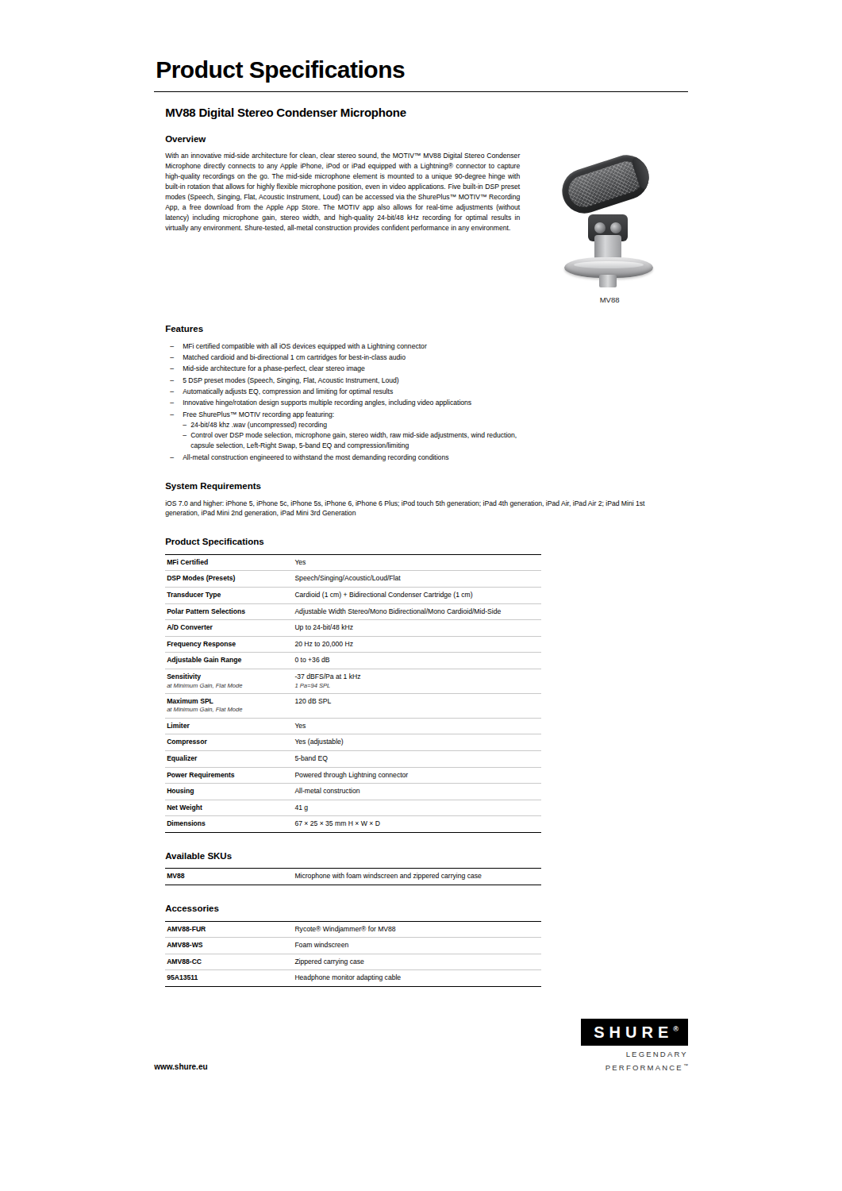Product Specifications
MV88 Digital Stereo Condenser Microphone
Overview
With an innovative mid-side architecture for clean, clear stereo sound, the MOTIV™ MV88 Digital Stereo Condenser Microphone directly connects to any Apple iPhone, iPod or iPad equipped with a Lightning® connector to capture high-quality recordings on the go. The mid-side microphone element is mounted to a unique 90-degree hinge with built-in rotation that allows for highly flexible microphone position, even in video applications. Five built-in DSP preset modes (Speech, Singing, Flat, Acoustic Instrument, Loud) can be accessed via the ShurePlus™ MOTIV™ Recording App, a free download from the Apple App Store. The MOTIV app also allows for real-time adjustments (without latency) including microphone gain, stereo width, and high-quality 24-bit/48 kHz recording for optimal results in virtually any environment. Shure-tested, all-metal construction provides confident performance in any environment.
MV88
Features
MFi certified compatible with all iOS devices equipped with a Lightning connector
Matched cardioid and bi-directional 1 cm cartridges for best-in-class audio
Mid-side architecture for a phase-perfect, clear stereo image
5 DSP preset modes (Speech, Singing, Flat, Acoustic Instrument, Loud)
Automatically adjusts EQ, compression and limiting for optimal results
Innovative hinge/rotation design supports multiple recording angles, including video applications
Free ShurePlus™ MOTIV recording app featuring:
24-bit/48 khz .wav (uncompressed) recording
Control over DSP mode selection, microphone gain, stereo width, raw mid-side adjustments, wind reduction,
capsule selection, Left-Right Swap, 5-band EQ and compression/limiting
All-metal construction engineered to withstand the most demanding recording conditions
System Requirements
iOS 7.0 and higher: iPhone 5, iPhone 5c, iPhone 5s, iPhone 6, iPhone 6 Plus; iPod touch 5th generation; iPad 4th generation, iPad Air, iPad Air 2; iPad Mini 1st generation, iPad Mini 2nd generation, iPad Mini 3rd Generation
Product Specifications
| MFi Certified | Yes |
| DSP Modes (Presets) | Speech/Singing/Acoustic/Loud/Flat |
| Transducer Type | Cardioid (1 cm) + Bidirectional Condenser Cartridge (1 cm) |
| Polar Pattern Selections | Adjustable Width Stereo/Mono Bidirectional/Mono Cardioid/Mid-Side |
| A/D Converter | Up to 24-bit/48 kHz |
| Frequency Response | 20 Hz to 20,000 Hz |
| Adjustable Gain Range | 0 to +36 dB |
| Sensitivity at Minimum Gain, Flat Mode | -37 dBFS/Pa at 1 kHz 1 Pa=94 SPL |
| Maximum SPL at Minimum Gain, Flat Mode | 120 dB SPL |
| Limiter | Yes |
| Compressor | Yes (adjustable) |
| Equalizer | 5-band EQ |
| Power Requirements | Powered through Lightning connector |
| Housing | All-metal construction |
| Net Weight | 41 g |
| Dimensions | 67 × 25 × 35 mm H × W × D |
Available SKUs
| MV88 | Microphone with foam windscreen and zippered carrying case |
Accessories
| AMV88-FUR | Rycote® Windjammer® for MV88 |
| AMV88-WS | Foam windscreen |
| AMV88-CC | Zippered carrying case |
| 95A13511 | Headphone monitor adapting cable |
www.shure.eu
SHURE®
LEGENDARY
PERFORMANCE™